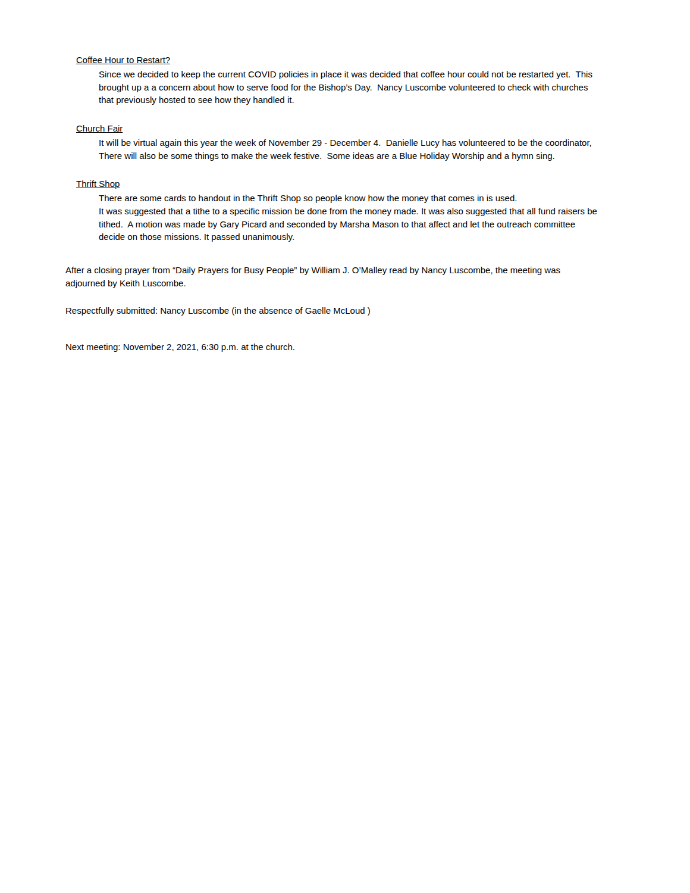Coffee Hour to Restart?
Since we decided to keep the current COVID policies in place it was decided that coffee hour could not be restarted yet. This brought up a a concern about how to serve food for the Bishop’s Day. Nancy Luscombe volunteered to check with churches that previously hosted to see how they handled it.
Church Fair
It will be virtual again this year the week of November 29 - December 4. Danielle Lucy has volunteered to be the coordinator, There will also be some things to make the week festive. Some ideas are a Blue Holiday Worship and a hymn sing.
Thrift Shop
There are some cards to handout in the Thrift Shop so people know how the money that comes in is used.
It was suggested that a tithe to a specific mission be done from the money made. It was also suggested that all fund raisers be tithed. A motion was made by Gary Picard and seconded by Marsha Mason to that affect and let the outreach committee decide on those missions. It passed unanimously.
After a closing prayer from “Daily Prayers for Busy People” by William J. O’Malley read by Nancy Luscombe, the meeting was adjourned by Keith Luscombe.
Respectfully submitted: Nancy Luscombe (in the absence of Gaelle McLoud )
Next meeting: November 2, 2021, 6:30 p.m. at the church.